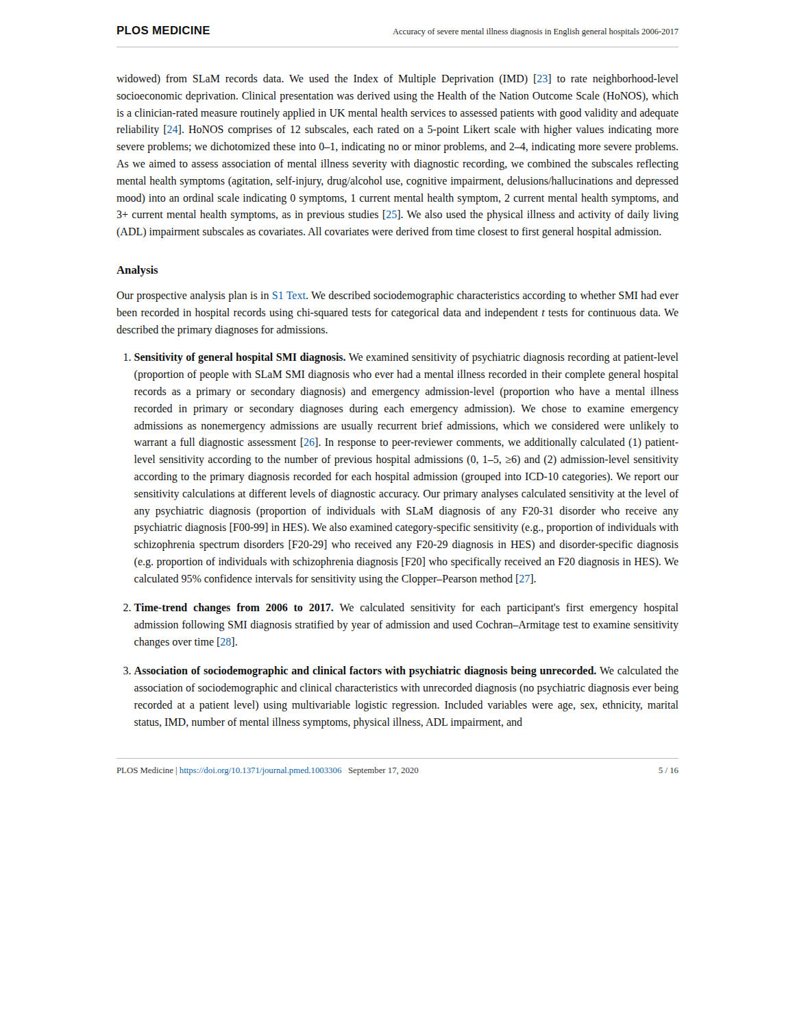PLOS MEDICINE
Accuracy of severe mental illness diagnosis in English general hospitals 2006-2017
widowed) from SLaM records data. We used the Index of Multiple Deprivation (IMD) [23] to rate neighborhood-level socioeconomic deprivation. Clinical presentation was derived using the Health of the Nation Outcome Scale (HoNOS), which is a clinician-rated measure routinely applied in UK mental health services to assessed patients with good validity and adequate reliability [24]. HoNOS comprises of 12 subscales, each rated on a 5-point Likert scale with higher values indicating more severe problems; we dichotomized these into 0–1, indicating no or minor problems, and 2–4, indicating more severe problems. As we aimed to assess association of mental illness severity with diagnostic recording, we combined the subscales reflecting mental health symptoms (agitation, self-injury, drug/alcohol use, cognitive impairment, delusions/hallucinations and depressed mood) into an ordinal scale indicating 0 symptoms, 1 current mental health symptom, 2 current mental health symptoms, and 3+ current mental health symptoms, as in previous studies [25]. We also used the physical illness and activity of daily living (ADL) impairment subscales as covariates. All covariates were derived from time closest to first general hospital admission.
Analysis
Our prospective analysis plan is in S1 Text. We described sociodemographic characteristics according to whether SMI had ever been recorded in hospital records using chi-squared tests for categorical data and independent t tests for continuous data. We described the primary diagnoses for admissions.
Sensitivity of general hospital SMI diagnosis. We examined sensitivity of psychiatric diagnosis recording at patient-level (proportion of people with SLaM SMI diagnosis who ever had a mental illness recorded in their complete general hospital records as a primary or secondary diagnosis) and emergency admission-level (proportion who have a mental illness recorded in primary or secondary diagnoses during each emergency admission). We chose to examine emergency admissions as nonemergency admissions are usually recurrent brief admissions, which we considered were unlikely to warrant a full diagnostic assessment [26]. In response to peer-reviewer comments, we additionally calculated (1) patient-level sensitivity according to the number of previous hospital admissions (0, 1–5, ≥6) and (2) admission-level sensitivity according to the primary diagnosis recorded for each hospital admission (grouped into ICD-10 categories). We report our sensitivity calculations at different levels of diagnostic accuracy. Our primary analyses calculated sensitivity at the level of any psychiatric diagnosis (proportion of individuals with SLaM diagnosis of any F20-31 disorder who receive any psychiatric diagnosis [F00-99] in HES). We also examined category-specific sensitivity (e.g., proportion of individuals with schizophrenia spectrum disorders [F20-29] who received any F20-29 diagnosis in HES) and disorder-specific diagnosis (e.g. proportion of individuals with schizophrenia diagnosis [F20] who specifically received an F20 diagnosis in HES). We calculated 95% confidence intervals for sensitivity using the Clopper–Pearson method [27].
Time-trend changes from 2006 to 2017. We calculated sensitivity for each participant's first emergency hospital admission following SMI diagnosis stratified by year of admission and used Cochran–Armitage test to examine sensitivity changes over time [28].
Association of sociodemographic and clinical factors with psychiatric diagnosis being unrecorded. We calculated the association of sociodemographic and clinical characteristics with unrecorded diagnosis (no psychiatric diagnosis ever being recorded at a patient level) using multivariable logistic regression. Included variables were age, sex, ethnicity, marital status, IMD, number of mental illness symptoms, physical illness, ADL impairment, and
PLOS Medicine | https://doi.org/10.1371/journal.pmed.1003306 September 17, 2020
5 / 16